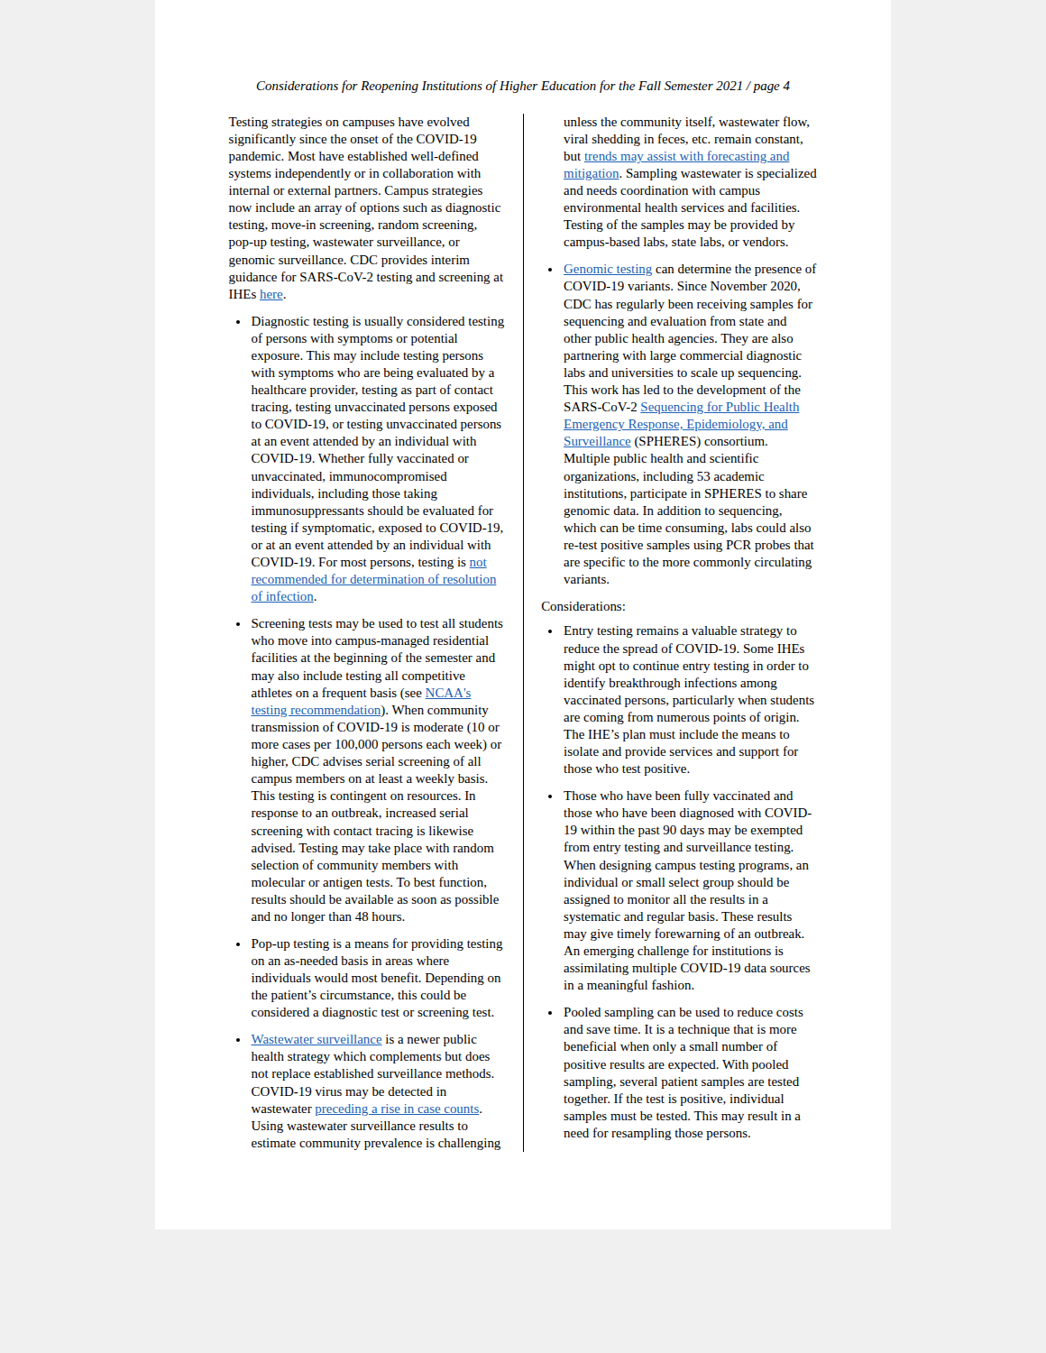Considerations for Reopening Institutions of Higher Education for the Fall Semester 2021 / page 4
Testing strategies on campuses have evolved significantly since the onset of the COVID-19 pandemic. Most have established well-defined systems independently or in collaboration with internal or external partners. Campus strategies now include an array of options such as diagnostic testing, move-in screening, random screening, pop-up testing, wastewater surveillance, or genomic surveillance. CDC provides interim guidance for SARS-CoV-2 testing and screening at IHEs here.
Diagnostic testing is usually considered testing of persons with symptoms or potential exposure. This may include testing persons with symptoms who are being evaluated by a healthcare provider, testing as part of contact tracing, testing unvaccinated persons exposed to COVID-19, or testing unvaccinated persons at an event attended by an individual with COVID-19. Whether fully vaccinated or unvaccinated, immunocompromised individuals, including those taking immunosuppressants should be evaluated for testing if symptomatic, exposed to COVID-19, or at an event attended by an individual with COVID-19. For most persons, testing is not recommended for determination of resolution of infection.
Screening tests may be used to test all students who move into campus-managed residential facilities at the beginning of the semester and may also include testing all competitive athletes on a frequent basis (see NCAA's testing recommendation). When community transmission of COVID-19 is moderate (10 or more cases per 100,000 persons each week) or higher, CDC advises serial screening of all campus members on at least a weekly basis. This testing is contingent on resources. In response to an outbreak, increased serial screening with contact tracing is likewise advised. Testing may take place with random selection of community members with molecular or antigen tests. To best function, results should be available as soon as possible and no longer than 48 hours.
Pop-up testing is a means for providing testing on an as-needed basis in areas where individuals would most benefit. Depending on the patient’s circumstance, this could be considered a diagnostic test or screening test.
Wastewater surveillance is a newer public health strategy which complements but does not replace established surveillance methods. COVID-19 virus may be detected in wastewater preceding a rise in case counts. Using wastewater surveillance results to estimate community prevalence is challenging unless the community itself, wastewater flow, viral shedding in feces, etc. remain constant, but trends may assist with forecasting and mitigation. Sampling wastewater is specialized and needs coordination with campus environmental health services and facilities. Testing of the samples may be provided by campus-based labs, state labs, or vendors.
Genomic testing can determine the presence of COVID-19 variants. Since November 2020, CDC has regularly been receiving samples for sequencing and evaluation from state and other public health agencies. They are also partnering with large commercial diagnostic labs and universities to scale up sequencing. This work has led to the development of the SARS-CoV-2 Sequencing for Public Health Emergency Response, Epidemiology, and Surveillance (SPHERES) consortium. Multiple public health and scientific organizations, including 53 academic institutions, participate in SPHERES to share genomic data. In addition to sequencing, which can be time consuming, labs could also re-test positive samples using PCR probes that are specific to the more commonly circulating variants.
Considerations:
Entry testing remains a valuable strategy to reduce the spread of COVID-19. Some IHEs might opt to continue entry testing in order to identify breakthrough infections among vaccinated persons, particularly when students are coming from numerous points of origin. The IHE’s plan must include the means to isolate and provide services and support for those who test positive.
Those who have been fully vaccinated and those who have been diagnosed with COVID-19 within the past 90 days may be exempted from entry testing and surveillance testing. When designing campus testing programs, an individual or small select group should be assigned to monitor all the results in a systematic and regular basis. These results may give timely forewarning of an outbreak. An emerging challenge for institutions is assimilating multiple COVID-19 data sources in a meaningful fashion.
Pooled sampling can be used to reduce costs and save time. It is a technique that is more beneficial when only a small number of positive results are expected. With pooled sampling, several patient samples are tested together. If the test is positive, individual samples must be tested. This may result in a need for resampling those persons.